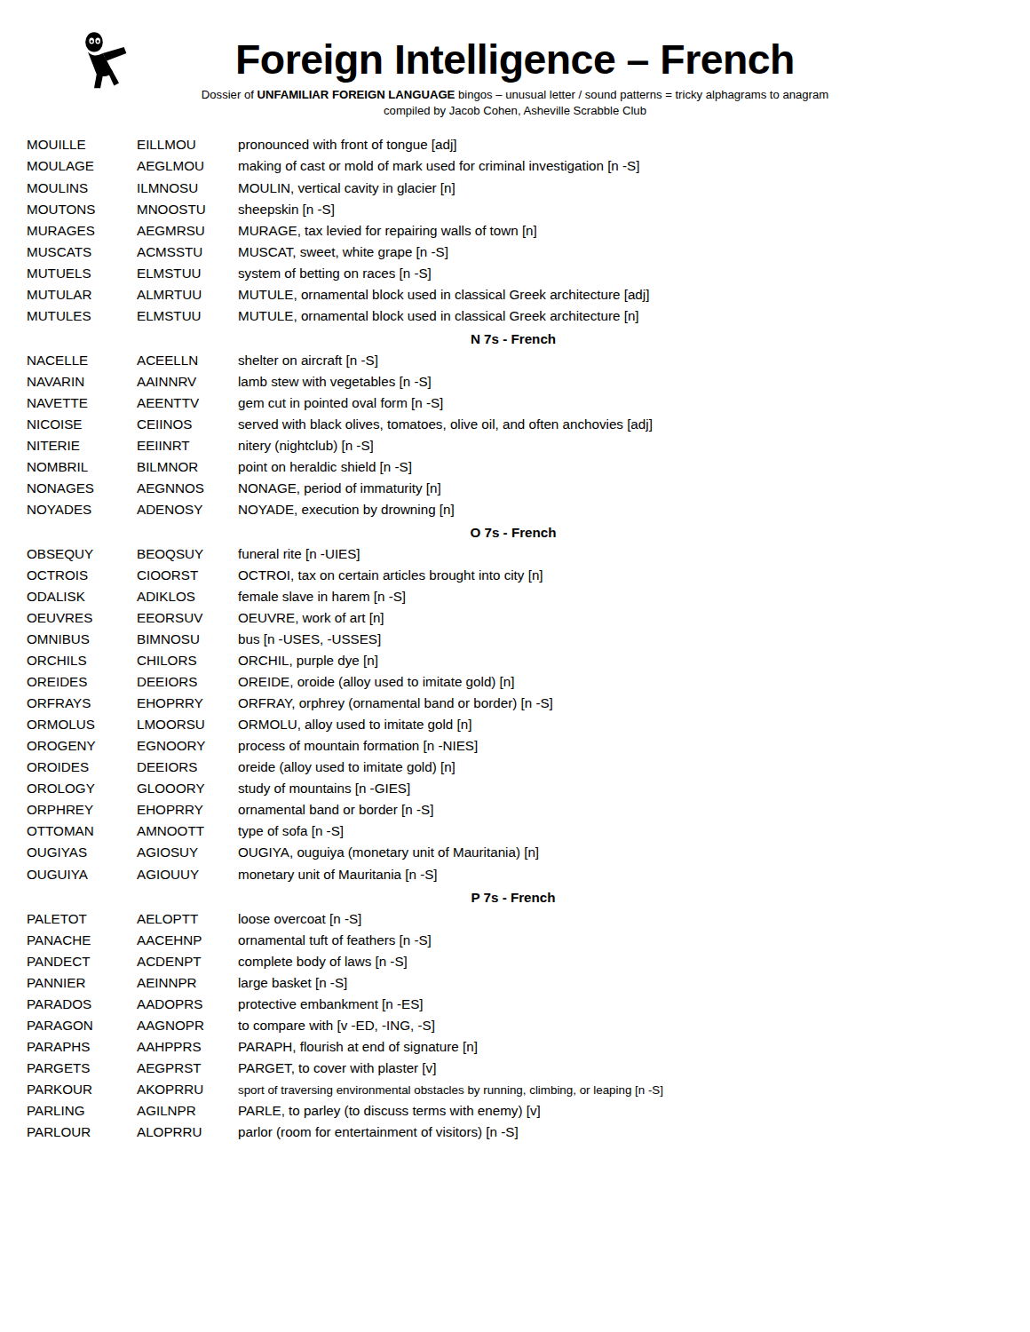Foreign Intelligence – French
Dossier of UNFAMILIAR FOREIGN LANGUAGE bingos – unusual letter / sound patterns = tricky alphagrams to anagram
compiled by Jacob Cohen, Asheville Scrabble Club
| MOUILLE | EILLMOU | pronounced with front of tongue [adj] |
| MOULAGE | AEGLMOU | making of cast or mold of mark used for criminal investigation [n -S] |
| MOULINS | ILMNOSU | MOULIN, vertical cavity in glacier [n] |
| MOUTONS | MNOOSTU | sheepskin [n -S] |
| MURAGES | AEGMRSU | MURAGE, tax levied for repairing walls of town [n] |
| MUSCATS | ACMSSTU | MUSCAT, sweet, white grape [n -S] |
| MUTUELS | ELMSTUU | system of betting on races [n -S] |
| MUTULAR | ALMRTUU | MUTULE, ornamental block used in classical Greek architecture [adj] |
| MUTULES | ELMSTUU | MUTULE, ornamental block used in classical Greek architecture [n] |
| N 7s - French |
| NACELLE | ACEELLN | shelter on aircraft [n -S] |
| NAVARIN | AAINNRV | lamb stew with vegetables [n -S] |
| NAVETTE | AEENTTV | gem cut in pointed oval form [n -S] |
| NICOISE | CEIINOS | served with black olives, tomatoes, olive oil, and often anchovies [adj] |
| NITERIE | EEIINRT | nitery (nightclub) [n -S] |
| NOMBRIL | BILMNOR | point on heraldic shield [n -S] |
| NONAGES | AEGNNOS | NONAGE, period of immaturity [n] |
| NOYADES | ADENOSY | NOYADE, execution by drowning [n] |
| O 7s - French |
| OBSEQUY | BEOQSUY | funeral rite [n -UIES] |
| OCTROIS | CIOORST | OCTROI, tax on certain articles brought into city [n] |
| ODALISK | ADIKLOS | female slave in harem [n -S] |
| OEUVRES | EEORSUV | OEUVRE, work of art [n] |
| OMNIBUS | BIMNOSU | bus [n -USES, -USSES] |
| ORCHILS | CHILORS | ORCHIL, purple dye [n] |
| OREIDES | DEEIORS | OREIDE, oroide (alloy used to imitate gold) [n] |
| ORFRAYS | EHOPRRY | ORFRAY, orphrey (ornamental band or border) [n -S] |
| ORMOLUS | LMOORSU | ORMOLU, alloy used to imitate gold [n] |
| OROGENY | EGNOORY | process of mountain formation [n -NIES] |
| OROIDES | DEEIORS | oreide (alloy used to imitate gold) [n] |
| OROLOGY | GLOOORY | study of mountains [n -GIES] |
| ORPHREY | EHOPRRY | ornamental band or border [n -S] |
| OTTOMAN | AMNOOTT | type of sofa [n -S] |
| OUGIYAS | AGIOSUY | OUGIYA, ouguiya (monetary unit of Mauritania) [n] |
| OUGUIYA | AGIOUUY | monetary unit of Mauritania [n -S] |
| P 7s - French |
| PALETOT | AELOPTT | loose overcoat [n -S] |
| PANACHE | AACEHNP | ornamental tuft of feathers [n -S] |
| PANDECT | ACDENPT | complete body of laws [n -S] |
| PANNIER | AEINNPR | large basket [n -S] |
| PARADOS | AADOPRS | protective embankment [n -ES] |
| PARAGON | AAGNOPR | to compare with [v -ED, -ING, -S] |
| PARAPHS | AAHPPRS | PARAPH, flourish at end of signature [n] |
| PARGETS | AEGPRST | PARGET, to cover with plaster [v] |
| PARKOUR | AKOPRRU | sport of traversing environmental obstacles by running, climbing, or leaping [n -S] |
| PARLING | AGILNPR | PARLE, to parley (to discuss terms with enemy) [v] |
| PARLOUR | ALOPRRU | parlor (room for entertainment of visitors) [n -S] |